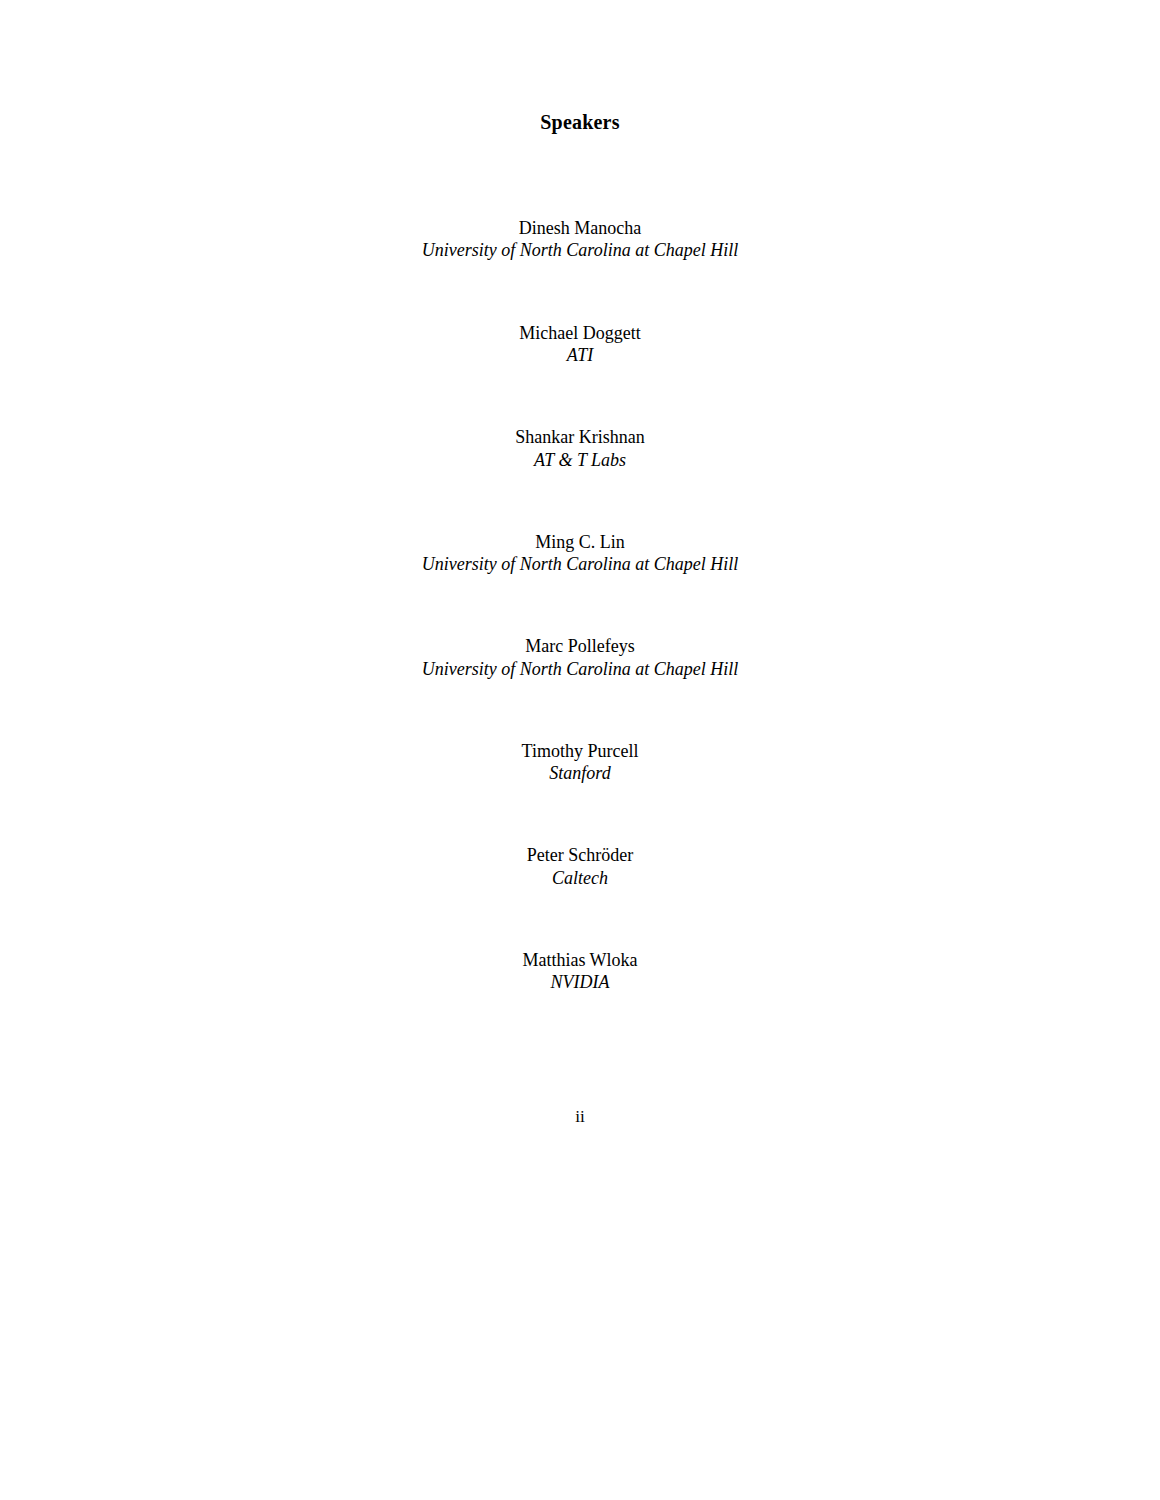Speakers
Dinesh Manocha University of North Carolina at Chapel Hill
Michael Doggett ATI
Shankar Krishnan AT & T Labs
Ming C. Lin University of North Carolina at Chapel Hill
Marc Pollefeys University of North Carolina at Chapel Hill
Timothy Purcell Stanford
Peter Schröder Caltech
Matthias Wloka NVIDIA
ii